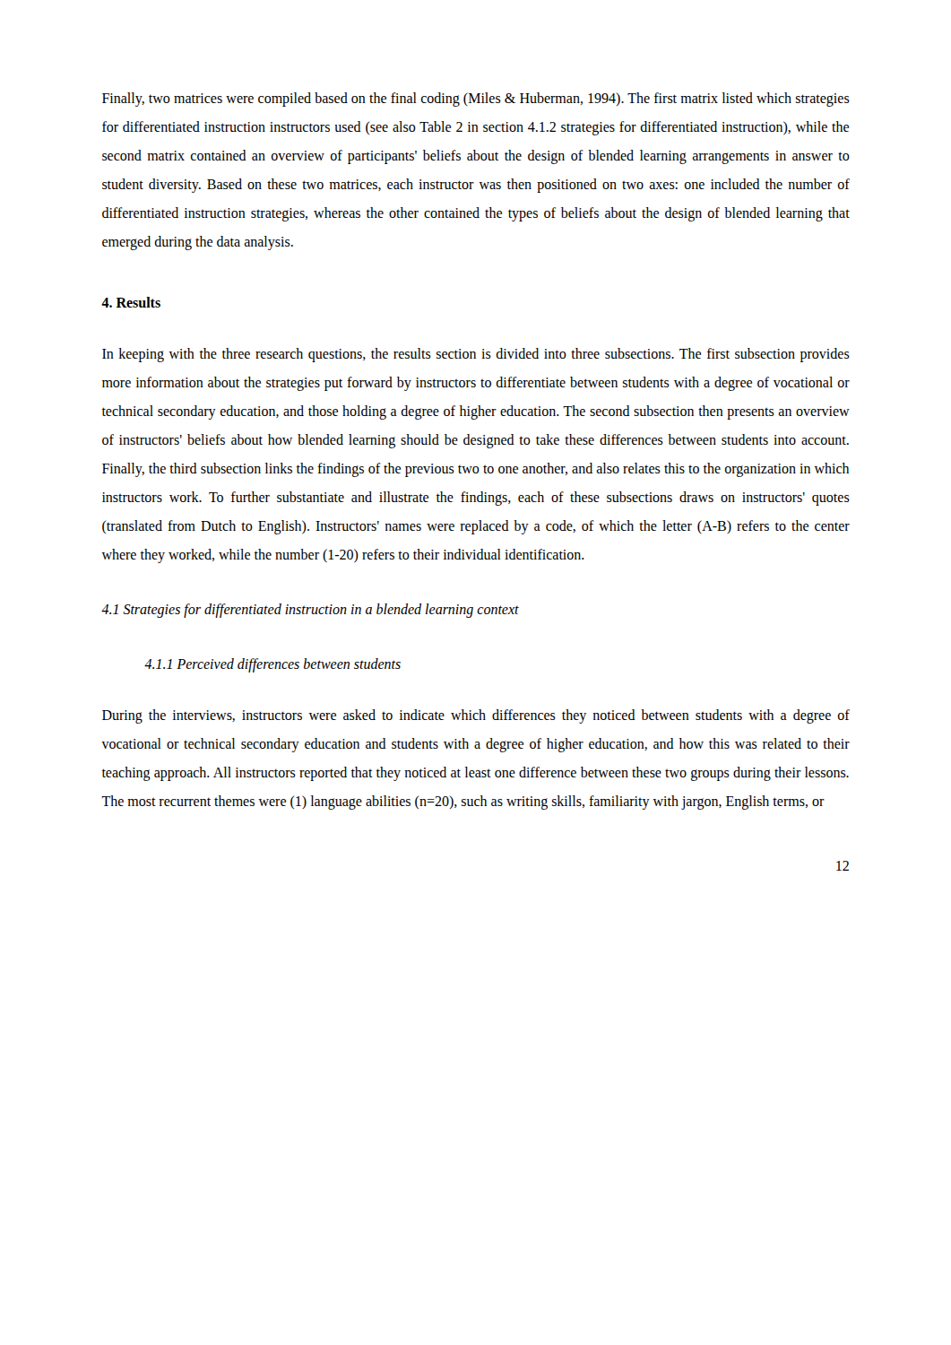Finally, two matrices were compiled based on the final coding (Miles & Huberman, 1994). The first matrix listed which strategies for differentiated instruction instructors used (see also Table 2 in section 4.1.2 strategies for differentiated instruction), while the second matrix contained an overview of participants' beliefs about the design of blended learning arrangements in answer to student diversity. Based on these two matrices, each instructor was then positioned on two axes: one included the number of differentiated instruction strategies, whereas the other contained the types of beliefs about the design of blended learning that emerged during the data analysis.
4. Results
In keeping with the three research questions, the results section is divided into three subsections. The first subsection provides more information about the strategies put forward by instructors to differentiate between students with a degree of vocational or technical secondary education, and those holding a degree of higher education. The second subsection then presents an overview of instructors' beliefs about how blended learning should be designed to take these differences between students into account. Finally, the third subsection links the findings of the previous two to one another, and also relates this to the organization in which instructors work. To further substantiate and illustrate the findings, each of these subsections draws on instructors' quotes (translated from Dutch to English). Instructors' names were replaced by a code, of which the letter (A-B) refers to the center where they worked, while the number (1-20) refers to their individual identification.
4.1 Strategies for differentiated instruction in a blended learning context
4.1.1 Perceived differences between students
During the interviews, instructors were asked to indicate which differences they noticed between students with a degree of vocational or technical secondary education and students with a degree of higher education, and how this was related to their teaching approach. All instructors reported that they noticed at least one difference between these two groups during their lessons. The most recurrent themes were (1) language abilities (n=20), such as writing skills, familiarity with jargon, English terms, or
12